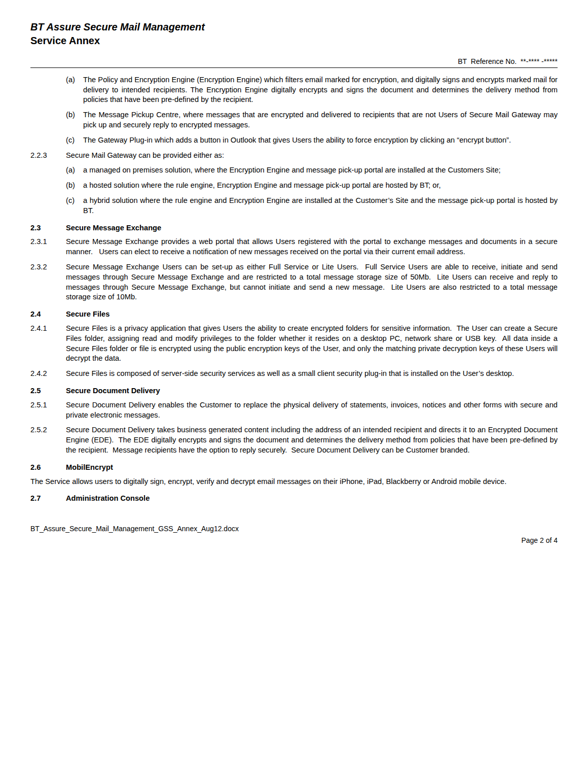BT Assure Secure Mail Management
Service Annex
BT Reference No. **-**** -*****
(a)
The Policy and Encryption Engine (Encryption Engine) which filters email marked for encryption, and digitally signs and encrypts marked mail for delivery to intended recipients. The Encryption Engine digitally encrypts and signs the document and determines the delivery method from policies that have been pre-defined by the recipient.
(b)
The Message Pickup Centre, where messages that are encrypted and delivered to recipients that are not Users of Secure Mail Gateway may pick up and securely reply to encrypted messages.
(c)
The Gateway Plug-in which adds a button in Outlook that gives Users the ability to force encryption by clicking an “encrypt button”.
2.2.3
Secure Mail Gateway can be provided either as:
(a)
a managed on premises solution, where the Encryption Engine and message pick-up portal are installed at the Customers Site;
(b)
a hosted solution where the rule engine, Encryption Engine and message pick-up portal are hosted by BT; or,
(c)
a hybrid solution where the rule engine and Encryption Engine are installed at the Customer’s Site and the message pick-up portal is hosted by BT.
2.3
Secure Message Exchange
2.3.1
Secure Message Exchange provides a web portal that allows Users registered with the portal to exchange messages and documents in a secure manner. Users can elect to receive a notification of new messages received on the portal via their current email address.
2.3.2
Secure Message Exchange Users can be set-up as either Full Service or Lite Users. Full Service Users are able to receive, initiate and send messages through Secure Message Exchange and are restricted to a total message storage size of 50Mb. Lite Users can receive and reply to messages through Secure Message Exchange, but cannot initiate and send a new message. Lite Users are also restricted to a total message storage size of 10Mb.
2.4
Secure Files
2.4.1
Secure Files is a privacy application that gives Users the ability to create encrypted folders for sensitive information. The User can create a Secure Files folder, assigning read and modify privileges to the folder whether it resides on a desktop PC, network share or USB key. All data inside a Secure Files folder or file is encrypted using the public encryption keys of the User, and only the matching private decryption keys of these Users will decrypt the data.
2.4.2
Secure Files is composed of server-side security services as well as a small client security plug-in that is installed on the User’s desktop.
2.5
Secure Document Delivery
2.5.1
Secure Document Delivery enables the Customer to replace the physical delivery of statements, invoices, notices and other forms with secure and private electronic messages.
2.5.2
Secure Document Delivery takes business generated content including the address of an intended recipient and directs it to an Encrypted Document Engine (EDE). The EDE digitally encrypts and signs the document and determines the delivery method from policies that have been pre-defined by the recipient. Message recipients have the option to reply securely. Secure Document Delivery can be Customer branded.
2.6
MobilEncrypt
The Service allows users to digitally sign, encrypt, verify and decrypt email messages on their iPhone, iPad, Blackberry or Android mobile device.
2.7
Administration Console
BT_Assure_Secure_Mail_Management_GSS_Annex_Aug12.docx
Page 2 of 4